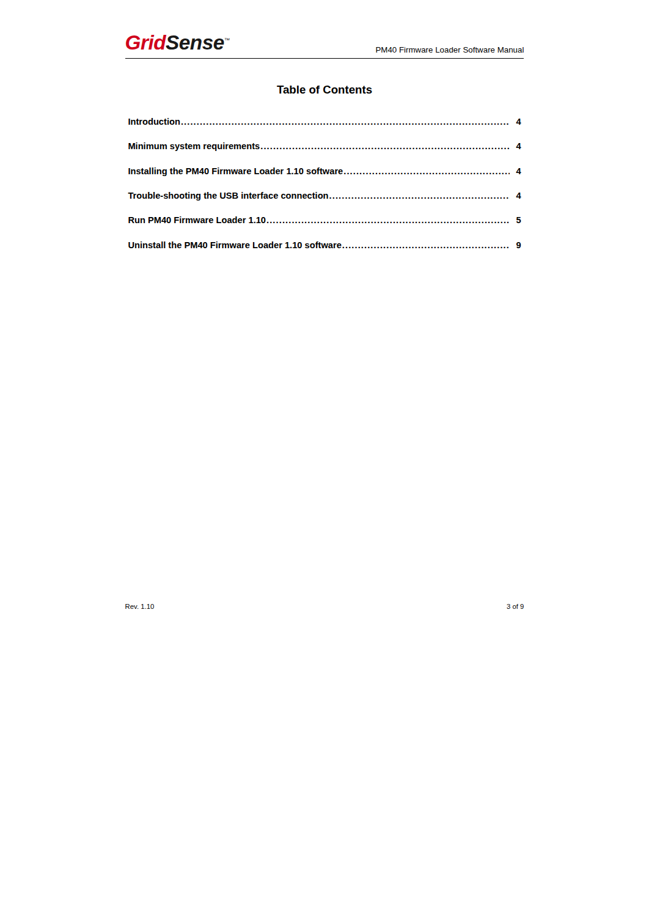Grid Sense™
PM40 Firmware Loader Software Manual
Table of Contents
Introduction .................................................................................................................................. 4
Minimum system requirements .................................................................................................. 4
Installing the PM40 Firmware Loader 1.10 software ................................................................ 4
Trouble-shooting the USB interface connection ....................................................................... 4
Run PM40 Firmware Loader 1.10 .................................................................................................. 5
Uninstall the PM40 Firmware Loader 1.10 software ................................................................ 9
Rev. 1.10 3 of 9